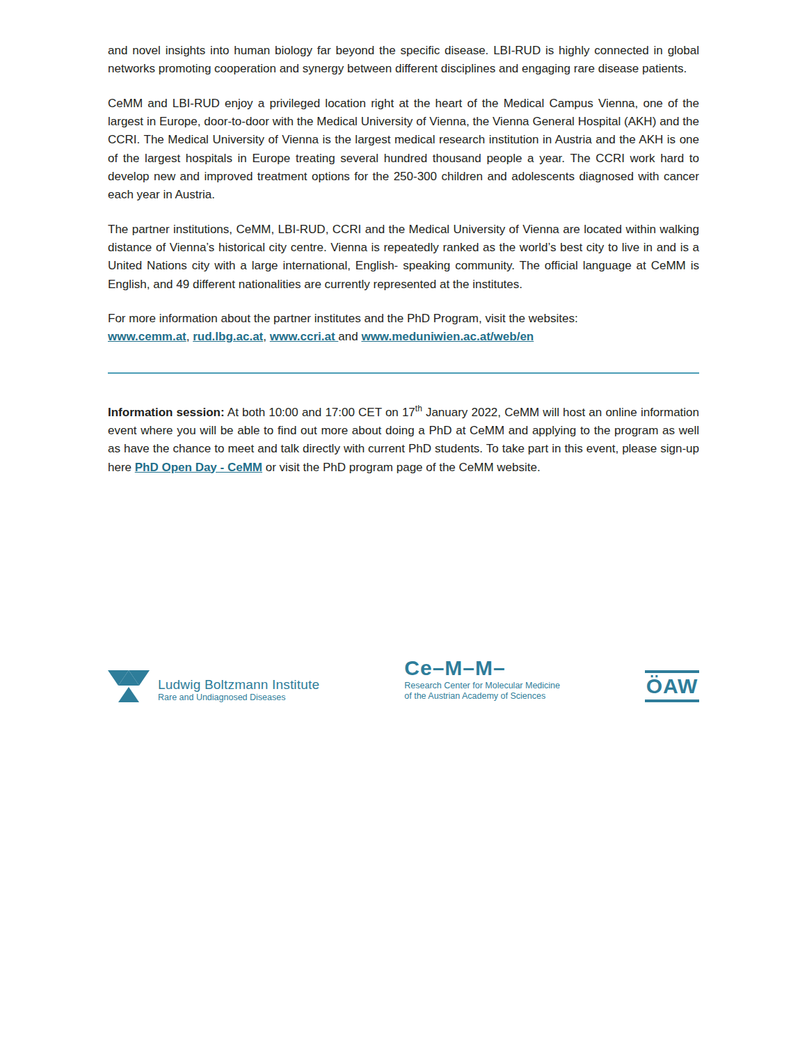and novel insights into human biology far beyond the specific disease. LBI-RUD is highly connected in global networks promoting cooperation and synergy between different disciplines and engaging rare disease patients.
CeMM and LBI-RUD enjoy a privileged location right at the heart of the Medical Campus Vienna, one of the largest in Europe, door-to-door with the Medical University of Vienna, the Vienna General Hospital (AKH) and the CCRI. The Medical University of Vienna is the largest medical research institution in Austria and the AKH is one of the largest hospitals in Europe treating several hundred thousand people a year. The CCRI work hard to develop new and improved treatment options for the 250-300 children and adolescents diagnosed with cancer each year in Austria.
The partner institutions, CeMM, LBI-RUD, CCRI and the Medical University of Vienna are located within walking distance of Vienna’s historical city centre. Vienna is repeatedly ranked as the world’s best city to live in and is a United Nations city with a large international, English- speaking community. The official language at CeMM is English, and 49 different nationalities are currently represented at the institutes.
For more information about the partner institutes and the PhD Program, visit the websites:
www.cemm.at, rud.lbg.ac.at, www.ccri.at and www.meduniwien.ac.at/web/en
Information session: At both 10:00 and 17:00 CET on 17th January 2022, CeMM will host an online information event where you will be able to find out more about doing a PhD at CeMM and applying to the program as well as have the chance to meet and talk directly with current PhD students. To take part in this event, please sign-up here PhD Open Day - CeMM or visit the PhD program page of the CeMM website.
Ludwig Boltzmann Institute
Rare and Undiagnosed Diseases
Ce–M–M–
Research Center for Molecular Medicine
of the Austrian Academy of Sciences
ÖAW